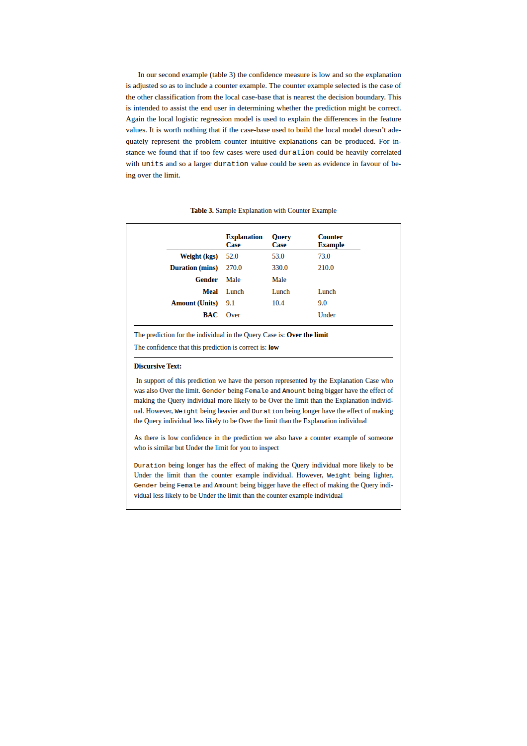In our second example (table 3) the confidence measure is low and so the explanation is adjusted so as to include a counter example. The counter example selected is the case of the other classification from the local case-base that is nearest the decision boundary. This is intended to assist the end user in determining whether the prediction might be correct. Again the local logistic regression model is used to explain the differences in the feature values. It is worth nothing that if the case-base used to build the local model doesn’t adequately represent the problem counter intuitive explanations can be produced. For instance we found that if too few cases were used duration could be heavily correlated with units and so a larger duration value could be seen as evidence in favour of being over the limit.
Table 3. Sample Explanation with Counter Example
| | Explanation Case | Query Case | Counter Example |
| --- | --- | --- | --- |
| Weight (kgs) | 52.0 | 53.0 | 73.0 |
| Duration (mins) | 270.0 | 330.0 | 210.0 |
| Gender | Male | Male | |
| Meal | Lunch | Lunch | Lunch |
| Amount (Units) | 9.1 | 10.4 | 9.0 |
| BAC | Over | | Under |
The prediction for the individual in the Query Case is: Over the limit
The confidence that this prediction is correct is: low
Discursive Text:
In support of this prediction we have the person represented by the Explanation Case who was also Over the limit. Gender being Female and Amount being bigger have the effect of making the Query individual more likely to be Over the limit than the Explanation individual. However, Weight being heavier and Duration being longer have the effect of making the Query individual less likely to be Over the limit than the Explanation individual
As there is low confidence in the prediction we also have a counter example of someone who is similar but Under the limit for you to inspect
Duration being longer has the effect of making the Query individual more likely to be Under the limit than the counter example individual. However, Weight being lighter, Gender being Female and Amount being bigger have the effect of making the Query individual less likely to be Under the limit than the counter example individual